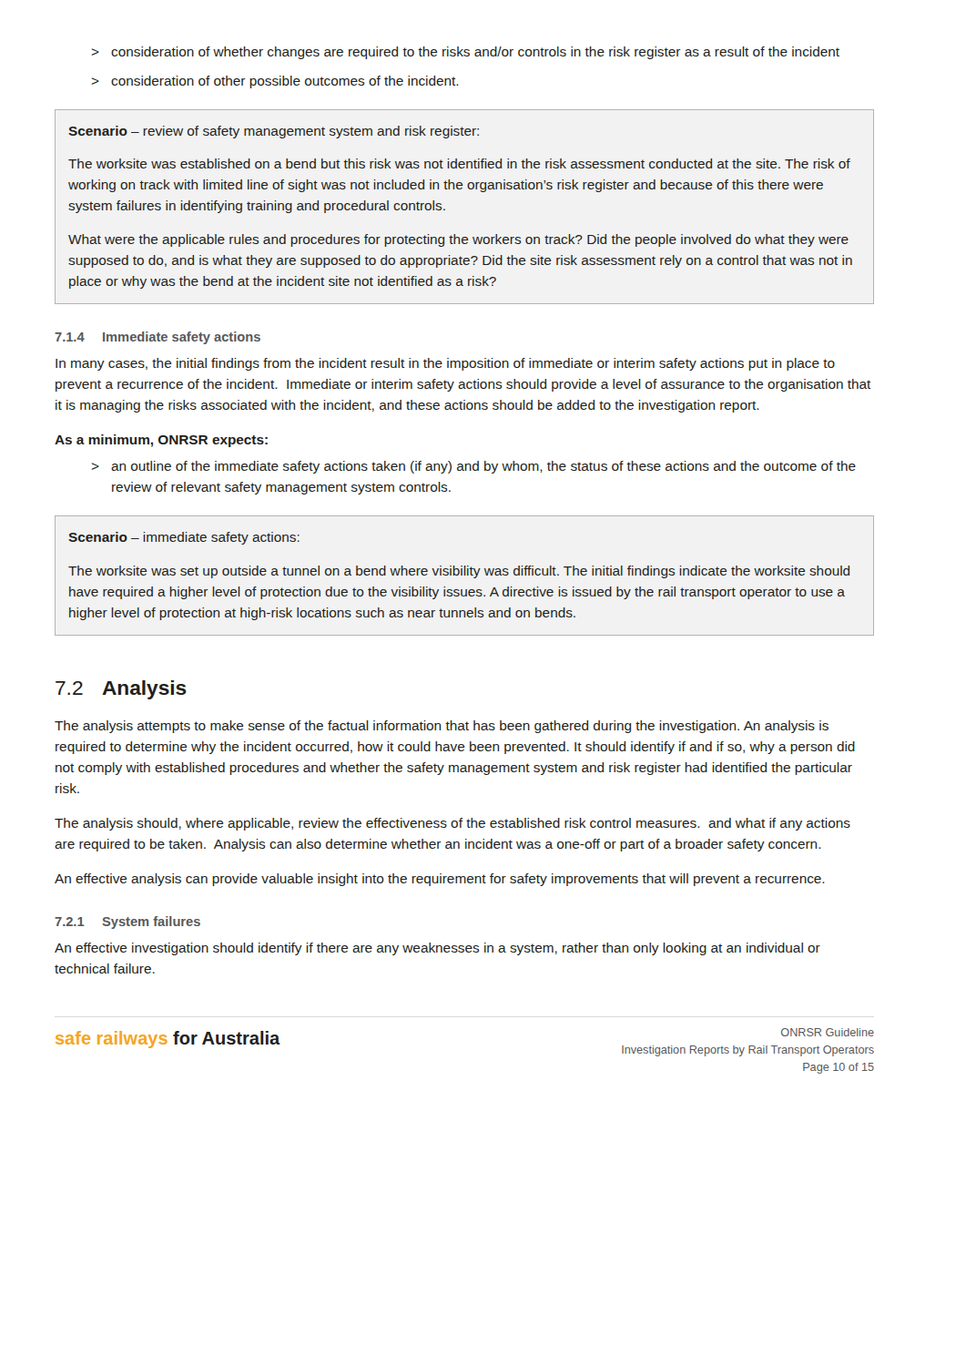consideration of whether changes are required to the risks and/or controls in the risk register as a result of the incident
consideration of other possible outcomes of the incident.
Scenario – review of safety management system and risk register:
The worksite was established on a bend but this risk was not identified in the risk assessment conducted at the site. The risk of working on track with limited line of sight was not included in the organisation’s risk register and because of this there were system failures in identifying training and procedural controls.
What were the applicable rules and procedures for protecting the workers on track? Did the people involved do what they were supposed to do, and is what they are supposed to do appropriate? Did the site risk assessment rely on a control that was not in place or why was the bend at the incident site not identified as a risk?
7.1.4 Immediate safety actions
In many cases, the initial findings from the incident result in the imposition of immediate or interim safety actions put in place to prevent a recurrence of the incident. Immediate or interim safety actions should provide a level of assurance to the organisation that it is managing the risks associated with the incident, and these actions should be added to the investigation report.
As a minimum, ONRSR expects:
an outline of the immediate safety actions taken (if any) and by whom, the status of these actions and the outcome of the review of relevant safety management system controls.
Scenario – immediate safety actions:
The worksite was set up outside a tunnel on a bend where visibility was difficult. The initial findings indicate the worksite should have required a higher level of protection due to the visibility issues. A directive is issued by the rail transport operator to use a higher level of protection at high-risk locations such as near tunnels and on bends.
7.2 Analysis
The analysis attempts to make sense of the factual information that has been gathered during the investigation. An analysis is required to determine why the incident occurred, how it could have been prevented. It should identify if and if so, why a person did not comply with established procedures and whether the safety management system and risk register had identified the particular risk.
The analysis should, where applicable, review the effectiveness of the established risk control measures. and what if any actions are required to be taken. Analysis can also determine whether an incident was a one-off or part of a broader safety concern.
An effective analysis can provide valuable insight into the requirement for safety improvements that will prevent a recurrence.
7.2.1 System failures
An effective investigation should identify if there are any weaknesses in a system, rather than only looking at an individual or technical failure.
safe railways for Australia
ONRSR Guideline
Investigation Reports by Rail Transport Operators
Page 10 of 15